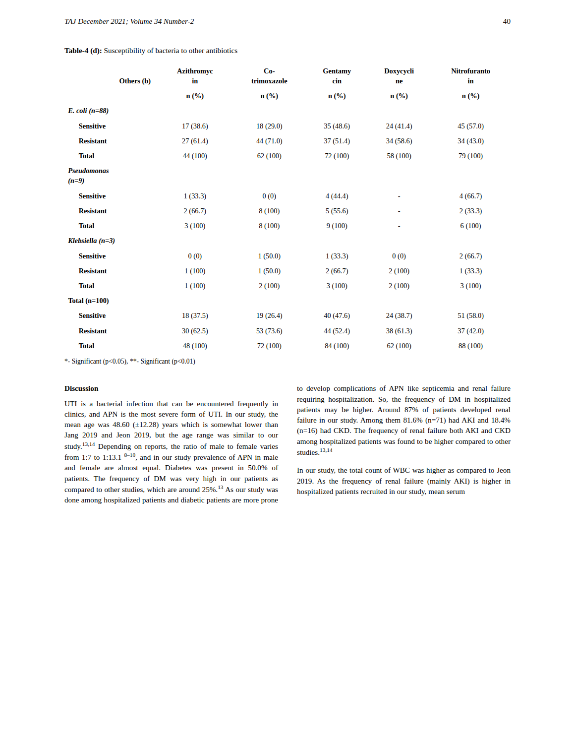TAJ December 2021; Volume 34 Number-2 40
Table-4 (d): Susceptibility of bacteria to other antibiotics
| Others (b) | Azithromyc in | Co- trimoxazole | Gentamy cin | Doxycycli ne | Nitrofuranto in |
| --- | --- | --- | --- | --- | --- |
| | n (%) | n (%) | n (%) | n (%) | n (%) |
| E. coli (n=88) | | | | | |
| Sensitive | 17 (38.6) | 18 (29.0) | 35 (48.6) | 24 (41.4) | 45 (57.0) |
| Resistant | 27 (61.4) | 44 (71.0) | 37 (51.4) | 34 (58.6) | 34 (43.0) |
| Total | 44 (100) | 62 (100) | 72 (100) | 58 (100) | 79 (100) |
| Pseudomonas (n=9) | | | | | |
| Sensitive | 1 (33.3) | 0 (0) | 4 (44.4) | - | 4 (66.7) |
| Resistant | 2 (66.7) | 8 (100) | 5 (55.6) | - | 2 (33.3) |
| Total | 3 (100) | 8 (100) | 9 (100) | - | 6 (100) |
| Klebsiell a (n=3) | | | | | |
| Sensitive | 0 (0) | 1 (50.0) | 1 (33.3) | 0 (0) | 2 (66.7) |
| Resistant | 1 (100) | 1 (50.0) | 2 (66.7) | 2 (100) | 1 (33.3) |
| Total | 1 (100) | 2 (100) | 3 (100) | 2 (100) | 3 (100) |
| Total (n=100) | | | | | |
| Sensitive | 18 (37.5) | 19 (26.4) | 40 (47.6) | 24 (38.7) | 51 (58.0) |
| Resistant | 30 (62.5) | 53 (73.6) | 44 (52.4) | 38 (61.3) | 37 (42.0) |
| Total | 48 (100) | 72 (100) | 84 (100) | 62 (100) | 88 (100) |
*- Significant (p<0.05), **- Significant (p<0.01)
Discussion
UTI is a bacterial infection that can be encountered frequently in clinics, and APN is the most severe form of UTI. In our study, the mean age was 48.60 (±12.28) years which is somewhat lower than Jang 2019 and Jeon 2019, but the age range was similar to our study.13,14 Depending on reports, the ratio of male to female varies from 1:7 to 1:13.1 8–10, and in our study prevalence of APN in male and female are almost equal. Diabetes was present in 50.0% of patients. The frequency of DM was very high in our patients as compared to other studies, which are around 25%.13 As our study was done among hospitalized patients and diabetic patients are more prone to develop complications of APN like septicemia and renal failure requiring hospitalization. So, the frequency of DM in hospitalized patients may be higher. Around 87% of patients developed renal failure in our study. Among them 81.6% (n=71) had AKI and 18.4% (n=16) had CKD. The frequency of renal failure both AKI and CKD among hospitalized patients was found to be higher compared to other studies.13,14
In our study, the total count of WBC was higher as compared to Jeon 2019. As the frequency of renal failure (mainly AKI) is higher in hospitalized patients recruited in our study, mean serum